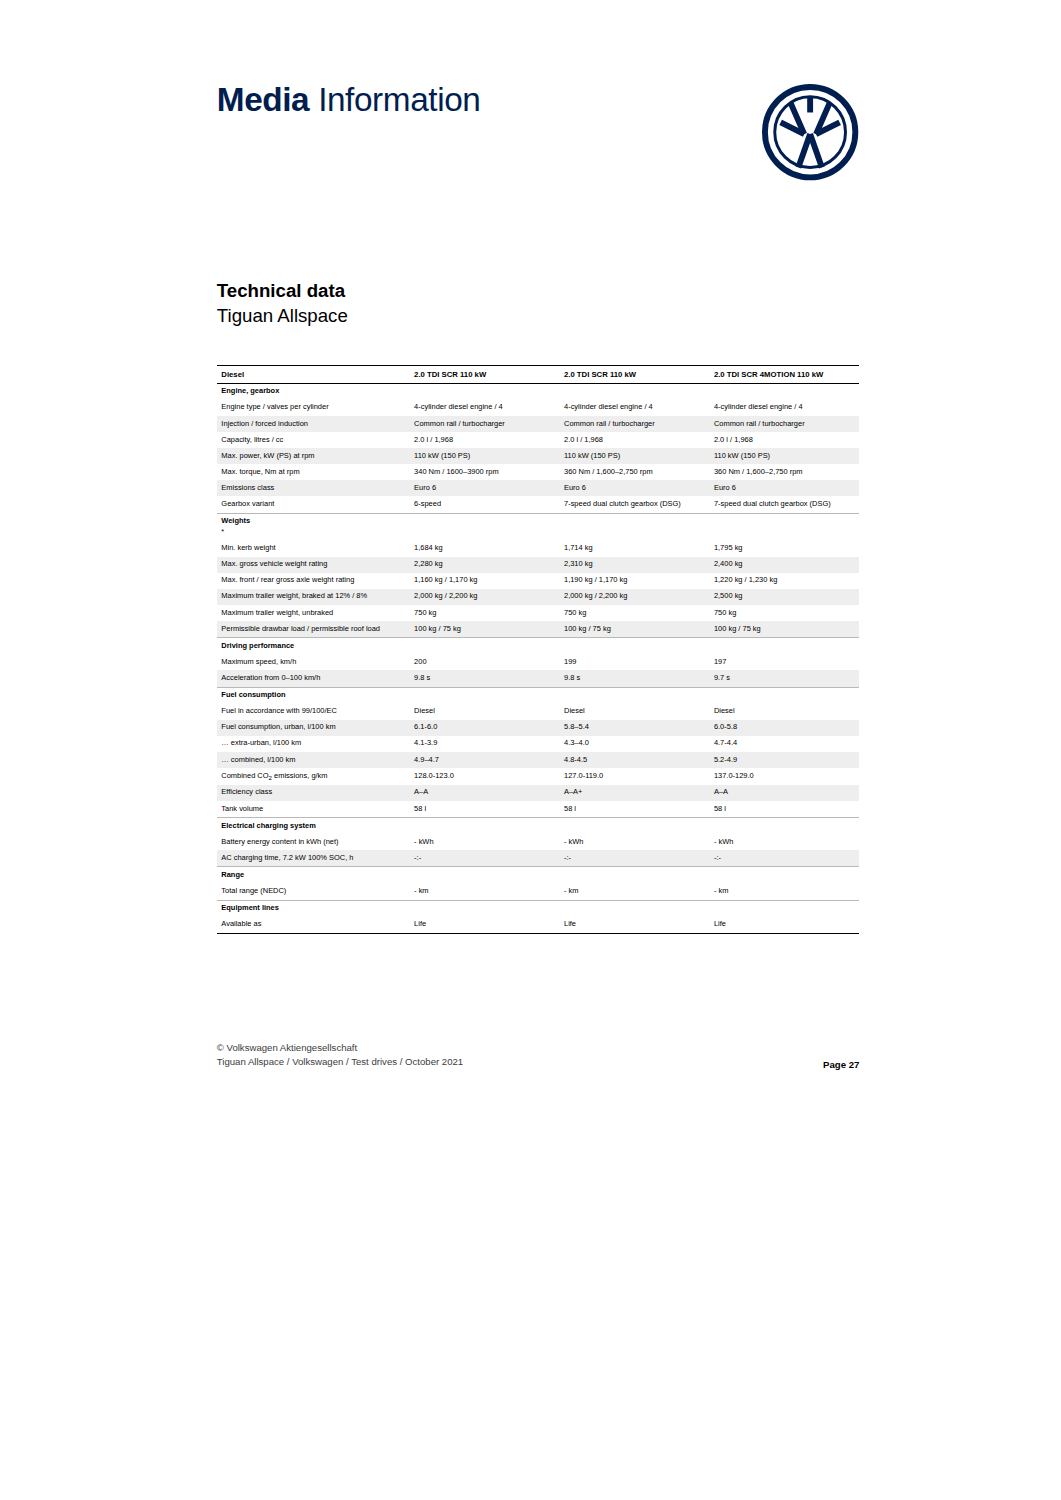Media Information
Technical data
Tiguan Allspace
| Diesel | 2.0 TDI SCR 110 kW | 2.0 TDI SCR 110 kW | 2.0 TDI SCR 4MOTION 110 kW |
| --- | --- | --- | --- |
| Engine, gearbox |
| Engine type / valves per cylinder | 4-cylinder diesel engine / 4 | 4-cylinder diesel engine / 4 | 4-cylinder diesel engine / 4 |
| Injection / forced induction | Common rail / turbocharger | Common rail / turbocharger | Common rail / turbocharger |
| Capacity, litres / cc | 2.0 l / 1,968 | 2.0 l / 1,968 | 2.0 l / 1,968 |
| Max. power, kW (PS) at rpm | 110 kW (150 PS) | 110 kW (150 PS) | 110 kW (150 PS) |
| Max. torque, Nm at rpm | 340 Nm / 1600–3900 rpm | 360 Nm / 1,600–2,750 rpm | 360 Nm / 1,600–2,750 rpm |
| Emissions class | Euro 6 | Euro 6 | Euro 6 |
| Gearbox variant | 6-speed | 7-speed dual clutch gearbox (DSG) | 7-speed dual clutch gearbox (DSG) |
| Weights * |
| Min. kerb weight | 1,684 kg | 1,714 kg | 1,795 kg |
| Max. gross vehicle weight rating | 2,280 kg | 2,310 kg | 2,400 kg |
| Max. front / rear gross axle weight rating | 1,160 kg / 1,170 kg | 1,190 kg / 1,170 kg | 1,220 kg / 1,230 kg |
| Maximum trailer weight, braked at 12% / 8% | 2,000 kg / 2,200 kg | 2,000 kg / 2,200 kg | 2,500 kg |
| Maximum trailer weight, unbraked | 750 kg | 750 kg | 750 kg |
| Permissible drawbar load / permissible roof load | 100 kg / 75 kg | 100 kg / 75 kg | 100 kg / 75 kg |
| Driving performance |
| Maximum speed, km/h | 200 | 199 | 197 |
| Acceleration from 0–100 km/h | 9.8 s | 9.8 s | 9.7 s |
| Fuel consumption |
| Fuel in accordance with 99/100/EC | Diesel | Diesel | Diesel |
| Fuel consumption, urban, l/100 km | 6.1-6.0 | 5.8–5.4 | 6.0-5.8 |
| … extra-urban, l/100 km | 4.1-3.9 | 4.3–4.0 | 4.7-4.4 |
| … combined, l/100 km | 4.9–4.7 | 4.8-4.5 | 5.2-4.9 |
| Combined CO 2 emissions, g/km | 128.0-123.0 | 127.0-119.0 | 137.0-129.0 |
| Efficiency class | A–A | A–A+ | A–A |
| Tank volume | 58 l | 58 l | 58 l |
| Electrical charging system |
| Battery energy content in kWh (net) | - kWh | - kWh | - kWh |
| AC charging time, 7.2 kW 100% SOC, h | -:- | -:- | -:- |
| Range |
| Total range (NEDC) | - km | - km | - km |
| Equipment lines |
| Available as | Life | Life | Life |
© Volkswagen Aktiengesellschaft
Tiguan Allspace / Volkswagen / Test drives / October 2021
Page 27